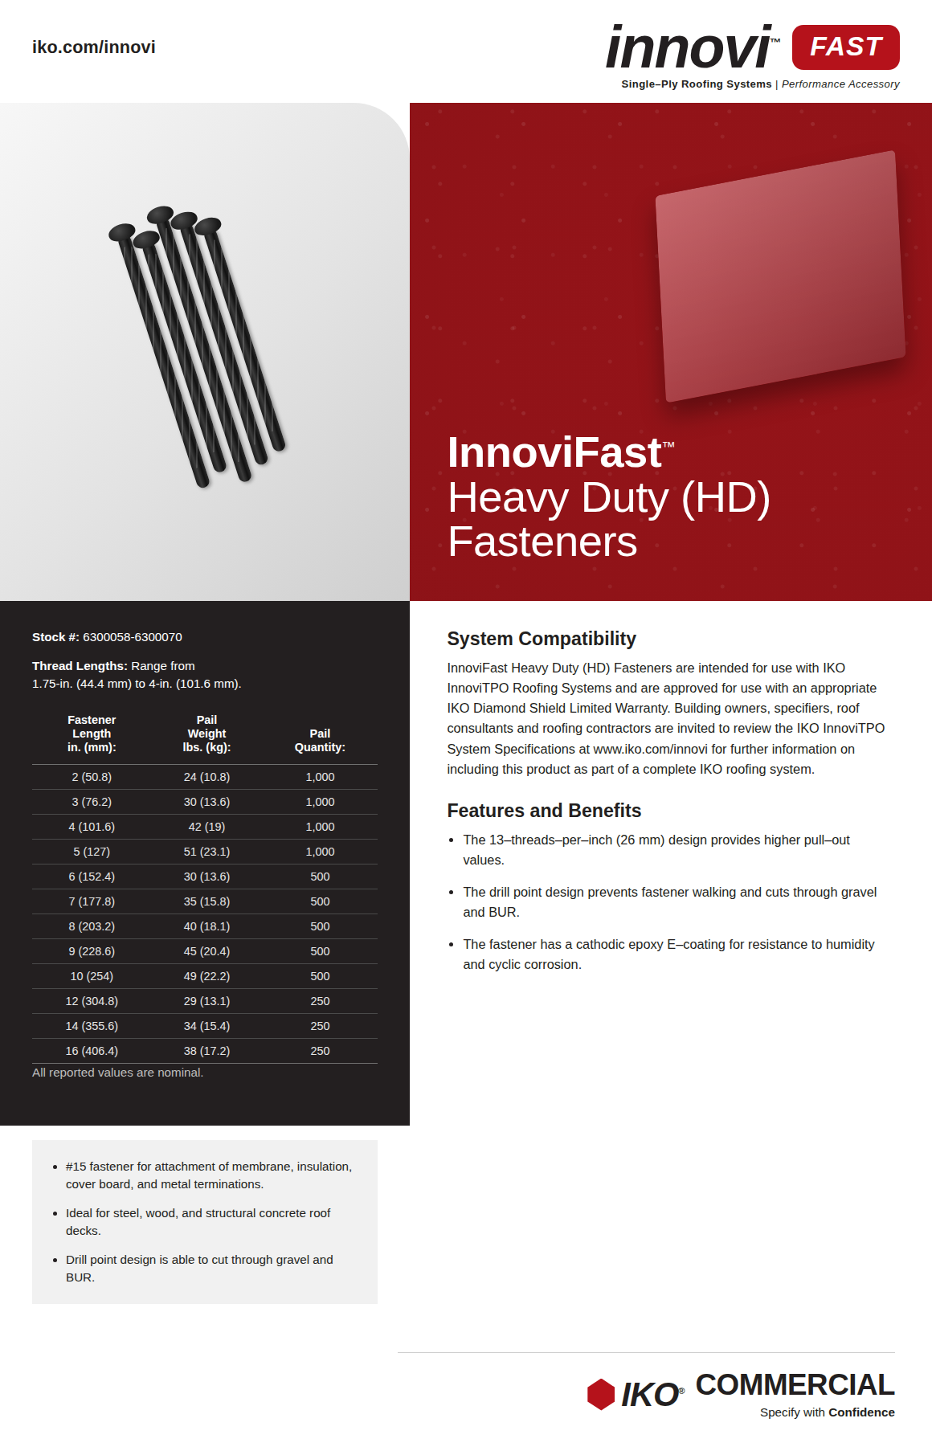iko.com/innovi
innovi™
FAST
Single–Ply Roofing Systems | Performance Accessory
InnoviFast™ Heavy Duty (HD) Fasteners
Stock #: 6300058-6300070
Thread Lengths: Range from
1.75-in. (44.4 mm) to 4-in. (101.6 mm).
| Fastener Length in. (mm): | Pail Weight lbs. (kg): | Pail Quantity: |
| --- | --- | --- |
| 2 (50.8) | 24 (10.8) | 1,000 |
| 3 (76.2) | 30 (13.6) | 1,000 |
| 4 (101.6) | 42 (19) | 1,000 |
| 5 (127) | 51 (23.1) | 1,000 |
| 6 (152.4) | 30 (13.6) | 500 |
| 7 (177.8) | 35 (15.8) | 500 |
| 8 (203.2) | 40 (18.1) | 500 |
| 9 (228.6) | 45 (20.4) | 500 |
| 10 (254) | 49 (22.2) | 500 |
| 12 (304.8) | 29 (13.1) | 250 |
| 14 (355.6) | 34 (15.4) | 250 |
| 16 (406.4) | 38 (17.2) | 250 |
All reported values are nominal.
#15 fastener for attachment of membrane, insulation, cover board, and metal terminations.
Ideal for steel, wood, and structural concrete roof decks.
Drill point design is able to cut through gravel and BUR.
System Compatibility
InnoviFast Heavy Duty (HD) Fasteners are intended for use with IKO InnoviTPO Roofing Systems and are approved for use with an appropriate IKO Diamond Shield Limited Warranty. Building owners, specifiers, roof consultants and roofing contractors are invited to review the IKO InnoviTPO System Specifications at www.iko.com/innovi for further information on including this product as part of a complete IKO roofing system.
Features and Benefits
The 13–threads–per–inch (26 mm) design provides higher pull–out values.
The drill point design prevents fastener walking and cuts through gravel and BUR.
The fastener has a cathodic epoxy E–coating for resistance to humidity and cyclic corrosion.
IKO®
COMMERCIAL
Specify with Confidence